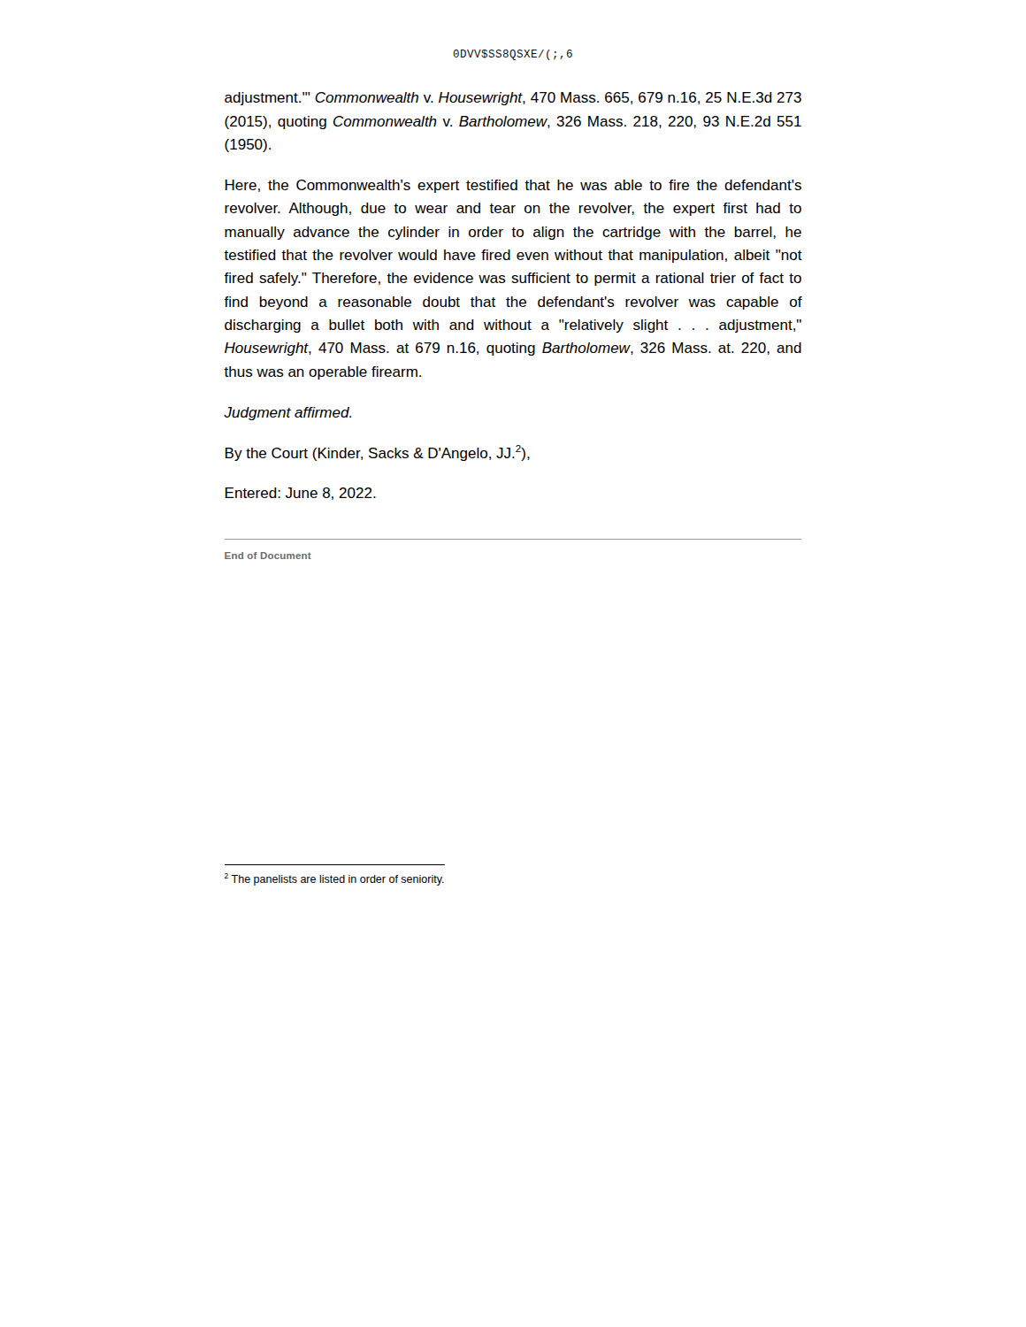0DVV$SS8QSXE/(;,6
adjustment.'" Commonwealth v. Housewright, 470 Mass. 665, 679 n.16, 25 N.E.3d 273 (2015), quoting Commonwealth v. Bartholomew, 326 Mass. 218, 220, 93 N.E.2d 551 (1950).
Here, the Commonwealth's expert testified that he was able to fire the defendant's revolver. Although, due to wear and tear on the revolver, the expert first had to manually advance the cylinder in order to align the cartridge with the barrel, he testified that the revolver would have fired even without that manipulation, albeit "not fired safely." Therefore, the evidence was sufficient to permit a rational trier of fact to find beyond a reasonable doubt that the defendant's revolver was capable of discharging a bullet both with and without a "relatively slight . . . adjustment," Housewright, 470 Mass. at 679 n.16, quoting Bartholomew, 326 Mass. at. 220, and thus was an operable firearm.
Judgment affirmed.
By the Court (Kinder, Sacks & D'Angelo, JJ.2),
Entered: June 8, 2022.
End of Document
2 The panelists are listed in order of seniority.